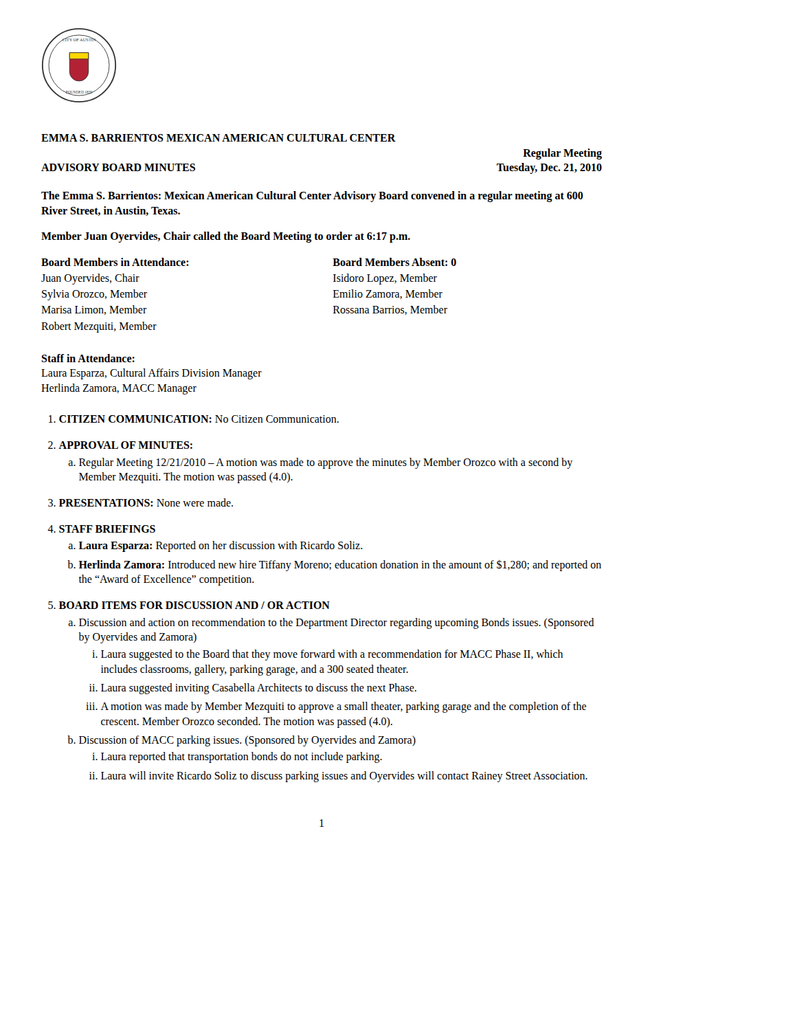Emma S. Barrientos Mexican American Cultural Center
Regular Meeting
Advisory Board Minutes Tuesday, Dec. 21, 2010
The Emma S. Barrientos: Mexican American Cultural Center Advisory Board convened in a regular meeting at 600 River Street, in Austin, Texas.
Member Juan Oyervides, Chair called the Board Meeting to order at 6:17 p.m.
Board Members in Attendance:
Juan Oyervides, Chair
Sylvia Orozco, Member
Marisa Limon, Member
Robert Mezquiti, Member
Board Members Absent: 0
Isidoro Lopez, Member
Emilio Zamora, Member
Rossana Barrios, Member
Staff in Attendance:
Laura Esparza, Cultural Affairs Division Manager
Herlinda Zamora, MACC Manager
CITIZEN COMMUNICATION: No Citizen Communication.
APPROVAL OF MINUTES:
Regular Meeting 12/21/2010 – A motion was made to approve the minutes by Member Orozco with a second by Member Mezquiti. The motion was passed (4.0).
PRESENTATIONS: None were made.
STAFF BRIEFINGS
Laura Esparza: Reported on her discussion with Ricardo Soliz.
Herlinda Zamora: Introduced new hire Tiffany Moreno; education donation in the amount of $1,280; and reported on the “Award of Excellence” competition.
BOARD ITEMS FOR DISCUSSION AND / OR ACTION
Discussion and action on recommendation to the Department Director regarding upcoming Bonds issues. (Sponsored by Oyervides and Zamora)
Laura suggested to the Board that they move forward with a recommendation for MACC Phase II, which includes classrooms, gallery, parking garage, and a 300 seated theater.
Laura suggested inviting Casabella Architects to discuss the next Phase.
A motion was made by Member Mezquiti to approve a small theater, parking garage and the completion of the crescent. Member Orozco seconded. The motion was passed (4.0).
Discussion of MACC parking issues. (Sponsored by Oyervides and Zamora)
Laura reported that transportation bonds do not include parking.
Laura will invite Ricardo Soliz to discuss parking issues and Oyervides will contact Rainey Street Association.
1